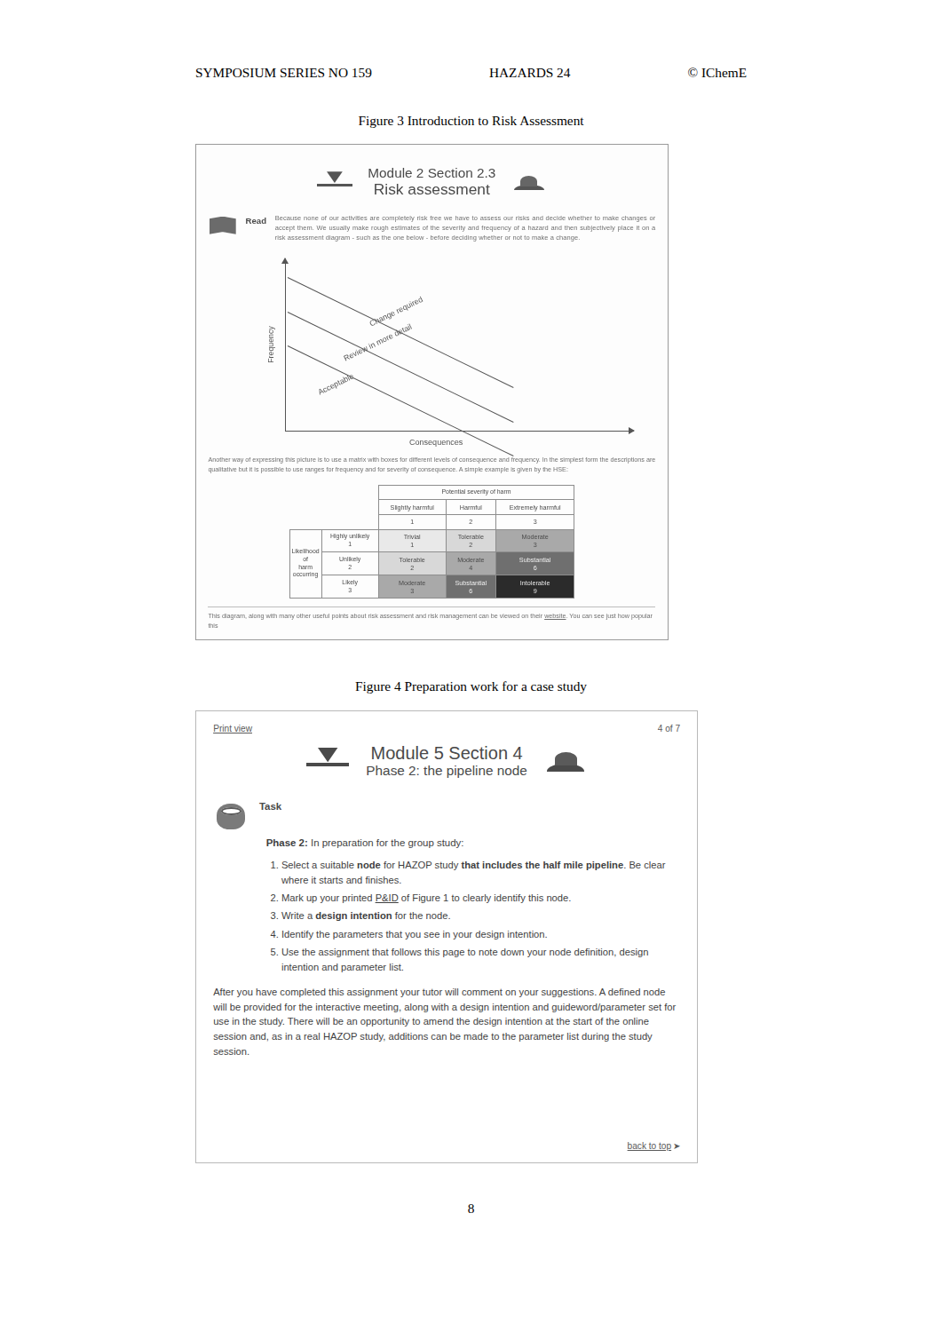SYMPOSIUM SERIES NO 159
HAZARDS 24
© IChemE
Figure 3 Introduction to Risk Assessment
Module 2 Section 2.3
Risk assessment
Read
Because none of our activities are completely risk free we have to assess our risks and decide whether to make changes or accept them. We usually make rough estimates of the severity and frequency of a hazard and then subjectively place it on a risk assessment diagram - such as the one below - before deciding whether or not to make a change.
Frequency
Change required
Review in more detail
Acceptable
Consequences
Another way of expressing this picture is to use a matrix with boxes for different levels of consequence and frequency. In the simplest form the descriptions are qualitative but it is possible to use ranges for frequency and for severity of consequence. A simple example is given by the HSE:
| | | Potential severity of harm |
| | | Slightly harmful | Harmful | Extremely harmful |
| | | 1 | 2 | 3 |
| Likelihood of harm occurring | Highly unlikely 1 | Trivial 1 | Tolerable 2 | Moderate 3 |
| Unlikely 2 | Tolerable 2 | Moderate 4 | Substantial 6 |
| Likely 3 | Moderate 3 | Substantial 6 | Intolerable 9 |
This diagram, along with many other useful points about risk assessment and risk management can be viewed on their website. You can see just how popular this
Figure 4 Preparation work for a case study
Print view
4 of 7
Module 5 Section 4
Phase 2: the pipeline node
Task
Phase 2: In preparation for the group study:
Select a suitable node for HAZOP study that includes the half mile pipeline. Be clear where it starts and finishes.
Mark up your printed P&ID of Figure 1 to clearly identify this node.
Write a design intention for the node.
Identify the parameters that you see in your design intention.
Use the assignment that follows this page to note down your node definition, design intention and parameter list.
After you have completed this assignment your tutor will comment on your suggestions. A defined node will be provided for the interactive meeting, along with a design intention and guideword/parameter set for use in the study. There will be an opportunity to amend the design intention at the start of the online session and, as in a real HAZOP study, additions can be made to the parameter list during the study session.
back to top➤
8